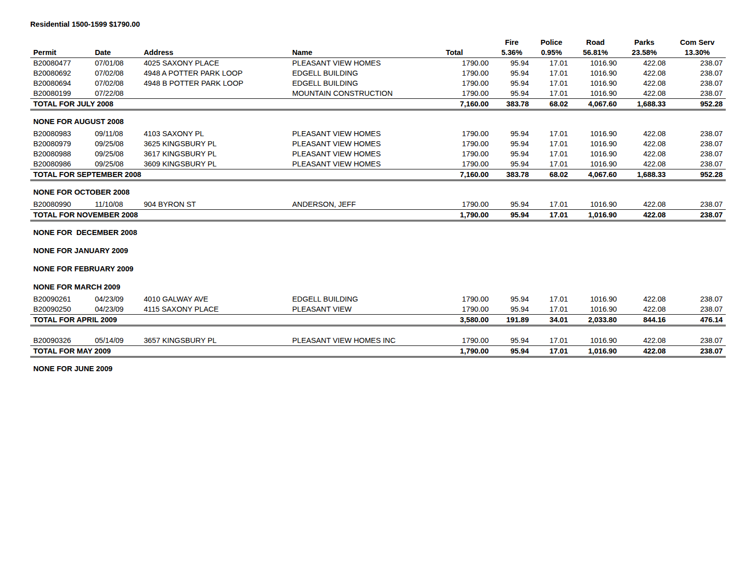Residential 1500-1599 $1790.00
| | | | | | Fire | Police | Road | Parks | Com Serv |
| --- | --- | --- | --- | --- | --- | --- | --- | --- | --- |
| Permit | Date | Address | Name | Total | 5.36% | 0.95% | 56.81% | 23.58% | 13.30% |
| B20080477 | 07/01/08 | 4025 SAXONY PLACE | PLEASANT VIEW HOMES | 1790.00 | 95.94 | 17.01 | 1016.90 | 422.08 | 238.07 |
| B20080692 | 07/02/08 | 4948 A POTTER PARK LOOP | EDGELL BUILDING | 1790.00 | 95.94 | 17.01 | 1016.90 | 422.08 | 238.07 |
| B20080694 | 07/02/08 | 4948 B POTTER PARK LOOP | EDGELL BUILDING | 1790.00 | 95.94 | 17.01 | 1016.90 | 422.08 | 238.07 |
| B20080199 | 07/22/08 | | MOUNTAIN CONSTRUCTION | 1790.00 | 95.94 | 17.01 | 1016.90 | 422.08 | 238.07 |
| TOTAL FOR JULY 2008 | 7,160.00 | 383.78 | 68.02 | 4,067.60 | 1,688.33 | 952.28 |
| NONE FOR AUGUST 2008 |
| B20080983 | 09/11/08 | 4103 SAXONY PL | PLEASANT VIEW HOMES | 1790.00 | 95.94 | 17.01 | 1016.90 | 422.08 | 238.07 |
| B20080979 | 09/25/08 | 3625 KINGSBURY PL | PLEASANT VIEW HOMES | 1790.00 | 95.94 | 17.01 | 1016.90 | 422.08 | 238.07 |
| B20080988 | 09/25/08 | 3617 KINGSBURY PL | PLEASANT VIEW HOMES | 1790.00 | 95.94 | 17.01 | 1016.90 | 422.08 | 238.07 |
| B20080986 | 09/25/08 | 3609 KINGSBURY PL | PLEASANT VIEW HOMES | 1790.00 | 95.94 | 17.01 | 1016.90 | 422.08 | 238.07 |
| TOTAL FOR SEPTEMBER 2008 | 7,160.00 | 383.78 | 68.02 | 4,067.60 | 1,688.33 | 952.28 |
| NONE FOR OCTOBER 2008 |
| B20080990 | 11/10/08 | 904 BYRON ST | ANDERSON, JEFF | 1790.00 | 95.94 | 17.01 | 1016.90 | 422.08 | 238.07 |
| TOTAL FOR NOVEMBER 2008 | 1,790.00 | 95.94 | 17.01 | 1,016.90 | 422.08 | 238.07 |
| NONE FOR DECEMBER 2008 |
| NONE FOR JANUARY 2009 |
| NONE FOR FEBRUARY 2009 |
| NONE FOR MARCH 2009 |
| B20090261 | 04/23/09 | 4010 GALWAY AVE | EDGELL BUILDING | 1790.00 | 95.94 | 17.01 | 1016.90 | 422.08 | 238.07 |
| B20090250 | 04/23/09 | 4115 SAXONY PLACE | PLEASANT VIEW | 1790.00 | 95.94 | 17.01 | 1016.90 | 422.08 | 238.07 |
| TOTAL FOR APRIL 2009 | 3,580.00 | 191.89 | 34.01 | 2,033.80 | 844.16 | 476.14 |
| B20090326 | 05/14/09 | 3657 KINGSBURY PL | PLEASANT VIEW HOMES INC | 1790.00 | 95.94 | 17.01 | 1016.90 | 422.08 | 238.07 |
| TOTAL FOR MAY 2009 | 1,790.00 | 95.94 | 17.01 | 1,016.90 | 422.08 | 238.07 |
| NONE FOR JUNE 2009 |